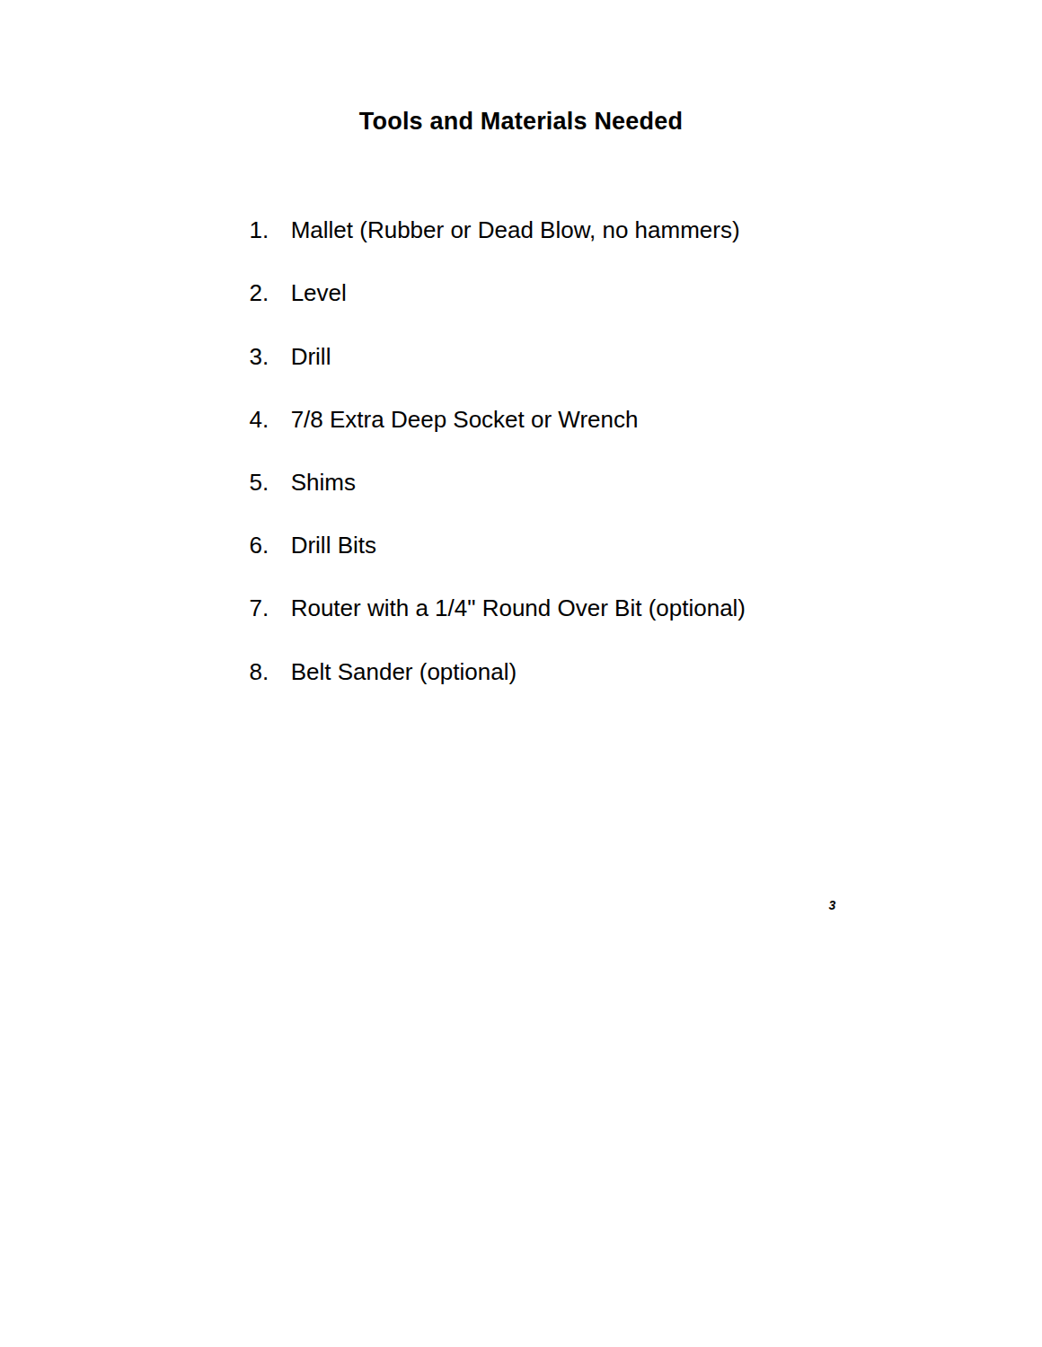Tools and Materials Needed
Mallet (Rubber or Dead Blow, no hammers)
Level
Drill
7/8 Extra Deep Socket or Wrench
Shims
Drill Bits
Router with a 1/4" Round Over Bit (optional)
Belt Sander (optional)
3